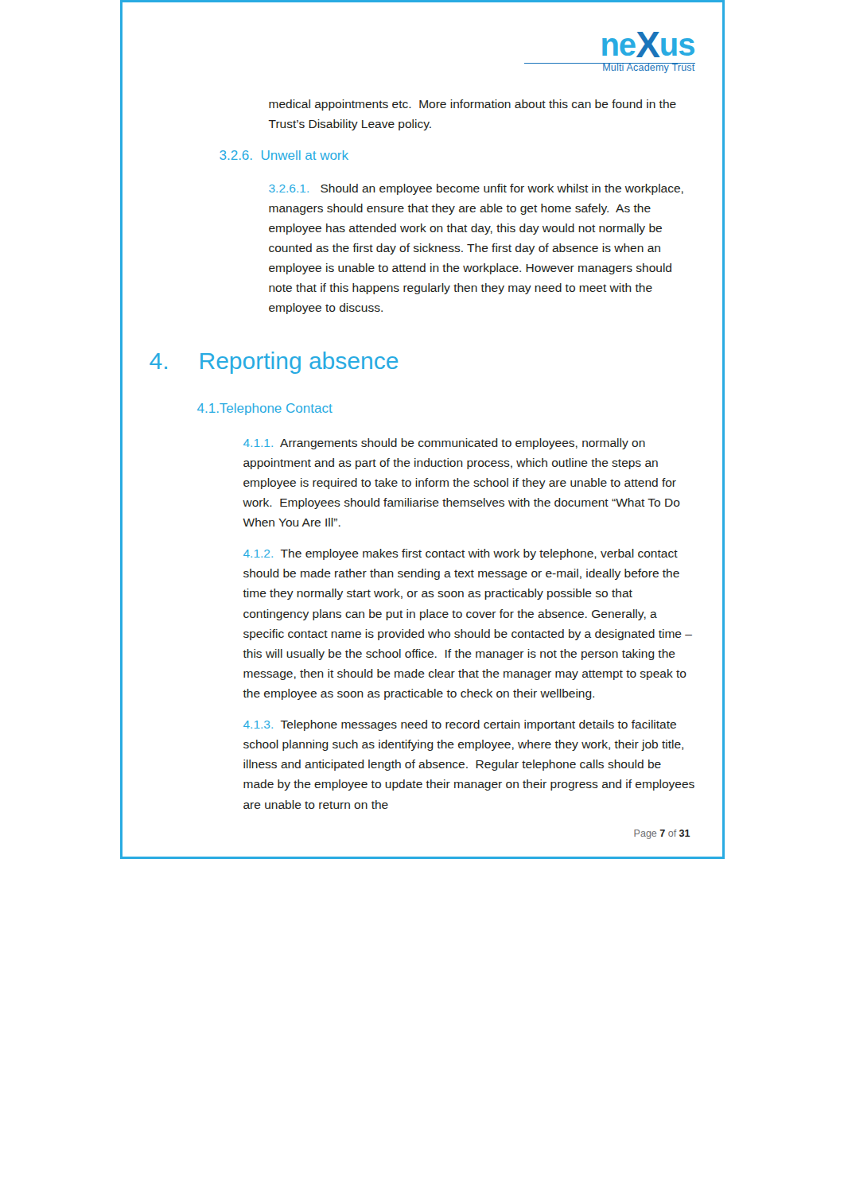neXus
Multi Academy Trust
medical appointments etc. More information about this can be found in the Trust’s Disability Leave policy.
3.2.6. Unwell at work
3.2.6.1. Should an employee become unfit for work whilst in the workplace, managers should ensure that they are able to get home safely. As the employee has attended work on that day, this day would not normally be counted as the first day of sickness. The first day of absence is when an employee is unable to attend in the workplace. However managers should note that if this happens regularly then they may need to meet with the employee to discuss.
4. Reporting absence
4.1. Telephone Contact
4.1.1. Arrangements should be communicated to employees, normally on appointment and as part of the induction process, which outline the steps an employee is required to take to inform the school if they are unable to attend for work. Employees should familiarise themselves with the document “What To Do When You Are Ill”.
4.1.2. The employee makes first contact with work by telephone, verbal contact should be made rather than sending a text message or e-mail, ideally before the time they normally start work, or as soon as practicably possible so that contingency plans can be put in place to cover for the absence. Generally, a specific contact name is provided who should be contacted by a designated time – this will usually be the school office. If the manager is not the person taking the message, then it should be made clear that the manager may attempt to speak to the employee as soon as practicable to check on their wellbeing.
4.1.3. Telephone messages need to record certain important details to facilitate school planning such as identifying the employee, where they work, their job title, illness and anticipated length of absence. Regular telephone calls should be made by the employee to update their manager on their progress and if employees are unable to return on the
Page 7 of 31